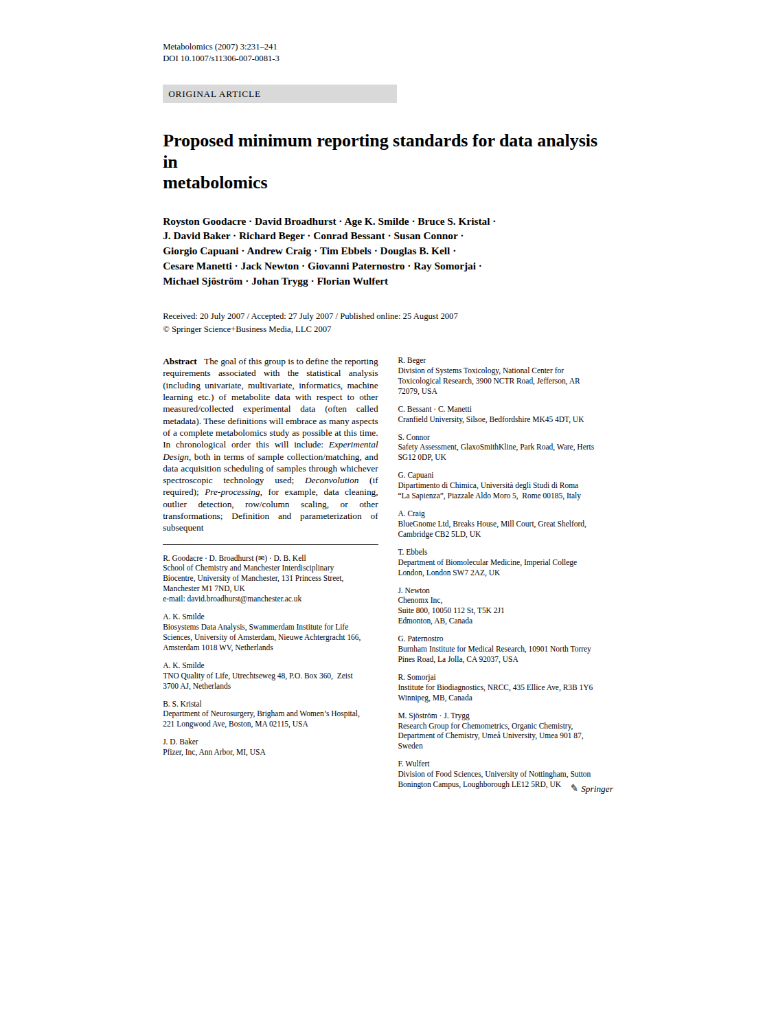Metabolomics (2007) 3:231–241
DOI 10.1007/s11306-007-0081-3
ORIGINAL ARTICLE
Proposed minimum reporting standards for data analysis in
metabolomics
Royston Goodacre · David Broadhurst · Age K. Smilde · Bruce S. Kristal ·
J. David Baker · Richard Beger · Conrad Bessant · Susan Connor ·
Giorgio Capuani · Andrew Craig · Tim Ebbels · Douglas B. Kell ·
Cesare Manetti · Jack Newton · Giovanni Paternostro · Ray Somorjai ·
Michael Sjöström · Johan Trygg · Florian Wulfert
Received: 20 July 2007 / Accepted: 27 July 2007 / Published online: 25 August 2007
© Springer Science+Business Media, LLC 2007
Abstract The goal of this group is to define the reporting requirements associated with the statistical analysis (including univariate, multivariate, informatics, machine learning etc.) of metabolite data with respect to other measured/collected experimental data (often called metadata). These definitions will embrace as many aspects of a complete metabolomics study as possible at this time. In chronological order this will include: Experimental Design, both in terms of sample collection/matching, and data acquisition scheduling of samples through whichever spectroscopic technology used; Deconvolution (if required); Pre-processing, for example, data cleaning, outlier detection, row/column scaling, or other transformations; Definition and parameterization of subsequent
R. Goodacre · D. Broadhurst (✉) · D. B. Kell
School of Chemistry and Manchester Interdisciplinary
Biocentre, University of Manchester, 131 Princess Street,
Manchester M1 7ND, UK
e-mail: david.broadhurst@manchester.ac.uk
A. K. Smilde
Biosystems Data Analysis, Swammerdam Institute for Life
Sciences, University of Amsterdam, Nieuwe Achtergracht 166,
Amsterdam 1018 WV, Netherlands
A. K. Smilde
TNO Quality of Life, Utrechtseweg 48, P.O. Box 360, Zeist
3700 AJ, Netherlands
B. S. Kristal
Department of Neurosurgery, Brigham and Women’s Hospital,
221 Longwood Ave, Boston, MA 02115, USA
J. D. Baker
Pfizer, Inc, Ann Arbor, MI, USA
R. Beger
Division of Systems Toxicology, National Center for
Toxicological Research, 3900 NCTR Road, Jefferson, AR
72079, USA
C. Bessant · C. Manetti
Cranfield University, Silsoe, Bedfordshire MK45 4DT, UK
S. Connor
Safety Assessment, GlaxoSmithKline, Park Road, Ware, Herts
SG12 0DP, UK
G. Capuani
Dipartimento di Chimica, Università degli Studi di Roma
“La Sapienza”, Piazzale Aldo Moro 5, Rome 00185, Italy
A. Craig
BlueGnome Ltd, Breaks House, Mill Court, Great Shelford,
Cambridge CB2 5LD, UK
T. Ebbels
Department of Biomolecular Medicine, Imperial College
London, London SW7 2AZ, UK
J. Newton
Chenomx Inc,
Suite 800, 10050 112 St, T5K 2J1
Edmonton, AB, Canada
G. Paternostro
Burnham Institute for Medical Research, 10901 North Torrey
Pines Road, La Jolla, CA 92037, USA
R. Somorjai
Institute for Biodiagnostics, NRCC, 435 Ellice Ave, R3B 1Y6
Winnipeg, MB, Canada
M. Sjöström · J. Trygg
Research Group for Chemometrics, Organic Chemistry,
Department of Chemistry, Umeå University, Umea 901 87,
Sweden
F. Wulfert
Division of Food Sciences, University of Nottingham, Sutton
Bonington Campus, Loughborough LE12 5RD, UK
✎Springer